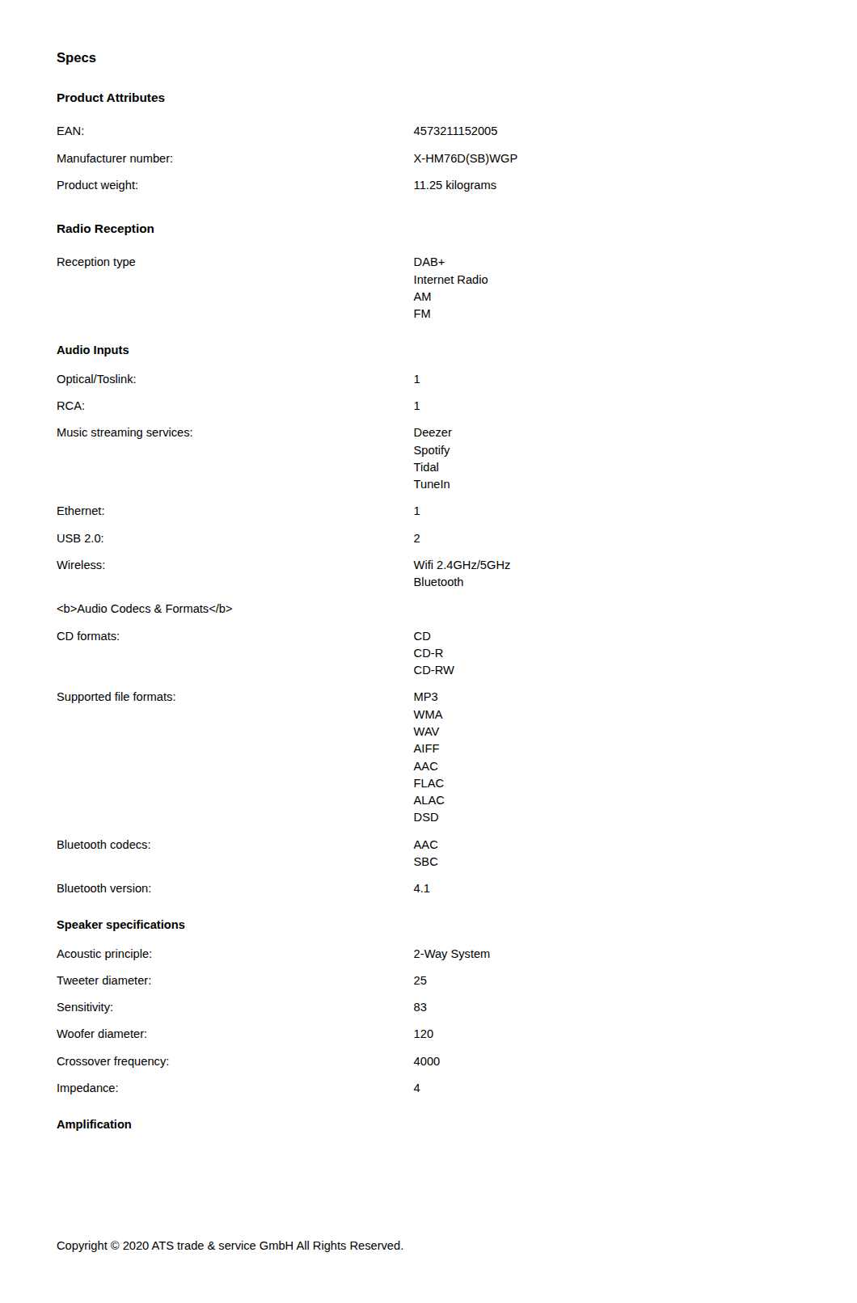Specs
Product Attributes
| EAN: | 4573211152005 |
| Manufacturer number: | X-HM76D(SB)WGP |
| Product weight: | 11.25 kilograms |
Radio Reception
| Reception type | DAB+ Internet Radio AM FM |
| Audio Inputs |
| Optical/Toslink: | 1 |
| RCA: | 1 |
| Music streaming services: | Deezer Spotify Tidal TuneIn |
| Ethernet: | 1 |
| USB 2.0: | 2 |
| Wireless: | Wifi 2.4GHz/5GHz Bluetooth |
| <b>Audio Codecs & Formats</b> | |
| CD formats: | CD CD-R CD-RW |
| Supported file formats: | MP3 WMA WAV AIFF AAC FLAC ALAC DSD |
| Bluetooth codecs: | AAC SBC |
| Bluetooth version: | 4.1 |
| Speaker specifications |
| Acoustic principle: | 2-Way System |
| Tweeter diameter: | 25 |
| Sensitivity: | 83 |
| Woofer diameter: | 120 |
| Crossover frequency: | 4000 |
| Impedance: | 4 |
| Amplification |
Copyright © 2020 ATS trade & service GmbH All Rights Reserved.